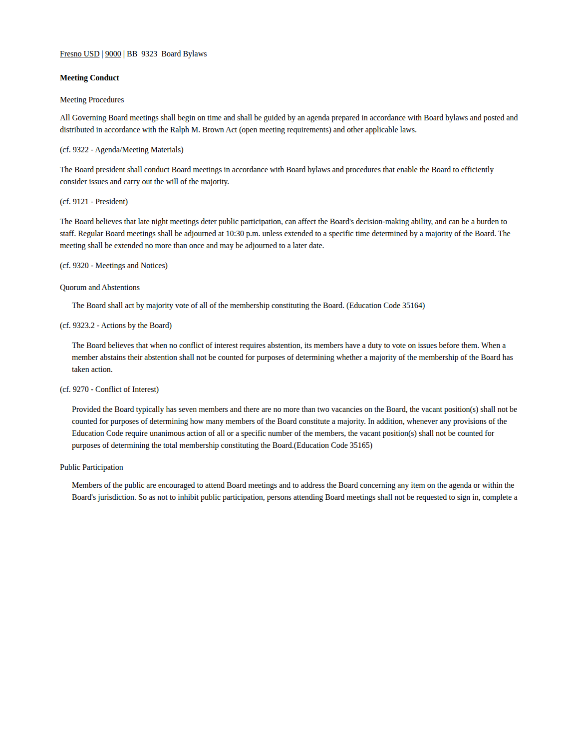Fresno USD | 9000 | BB 9323 Board Bylaws
Meeting Conduct
Meeting Procedures
All Governing Board meetings shall begin on time and shall be guided by an agenda prepared in accordance with Board bylaws and posted and distributed in accordance with the Ralph M. Brown Act (open meeting requirements) and other applicable laws.
(cf. 9322 - Agenda/Meeting Materials)
The Board president shall conduct Board meetings in accordance with Board bylaws and procedures that enable the Board to efficiently consider issues and carry out the will of the majority.
(cf. 9121 - President)
The Board believes that late night meetings deter public participation, can affect the Board's decision-making ability, and can be a burden to staff. Regular Board meetings shall be adjourned at 10:30 p.m. unless extended to a specific time determined by a majority of the Board. The meeting shall be extended no more than once and may be adjourned to a later date.
(cf. 9320 - Meetings and Notices)
Quorum and Abstentions
The Board shall act by majority vote of all of the membership constituting the Board. (Education Code 35164)
(cf. 9323.2 - Actions by the Board)
The Board believes that when no conflict of interest requires abstention, its members have a duty to vote on issues before them. When a member abstains their abstention shall not be counted for purposes of determining whether a majority of the membership of the Board has taken action.
(cf. 9270 - Conflict of Interest)
Provided the Board typically has seven members and there are no more than two vacancies on the Board, the vacant position(s) shall not be counted for purposes of determining how many members of the Board constitute a majority. In addition, whenever any provisions of the Education Code require unanimous action of all or a specific number of the members, the vacant position(s) shall not be counted for purposes of determining the total membership constituting the Board.(Education Code 35165)
Public Participation
Members of the public are encouraged to attend Board meetings and to address the Board concerning any item on the agenda or within the Board's jurisdiction. So as not to inhibit public participation, persons attending Board meetings shall not be requested to sign in, complete a